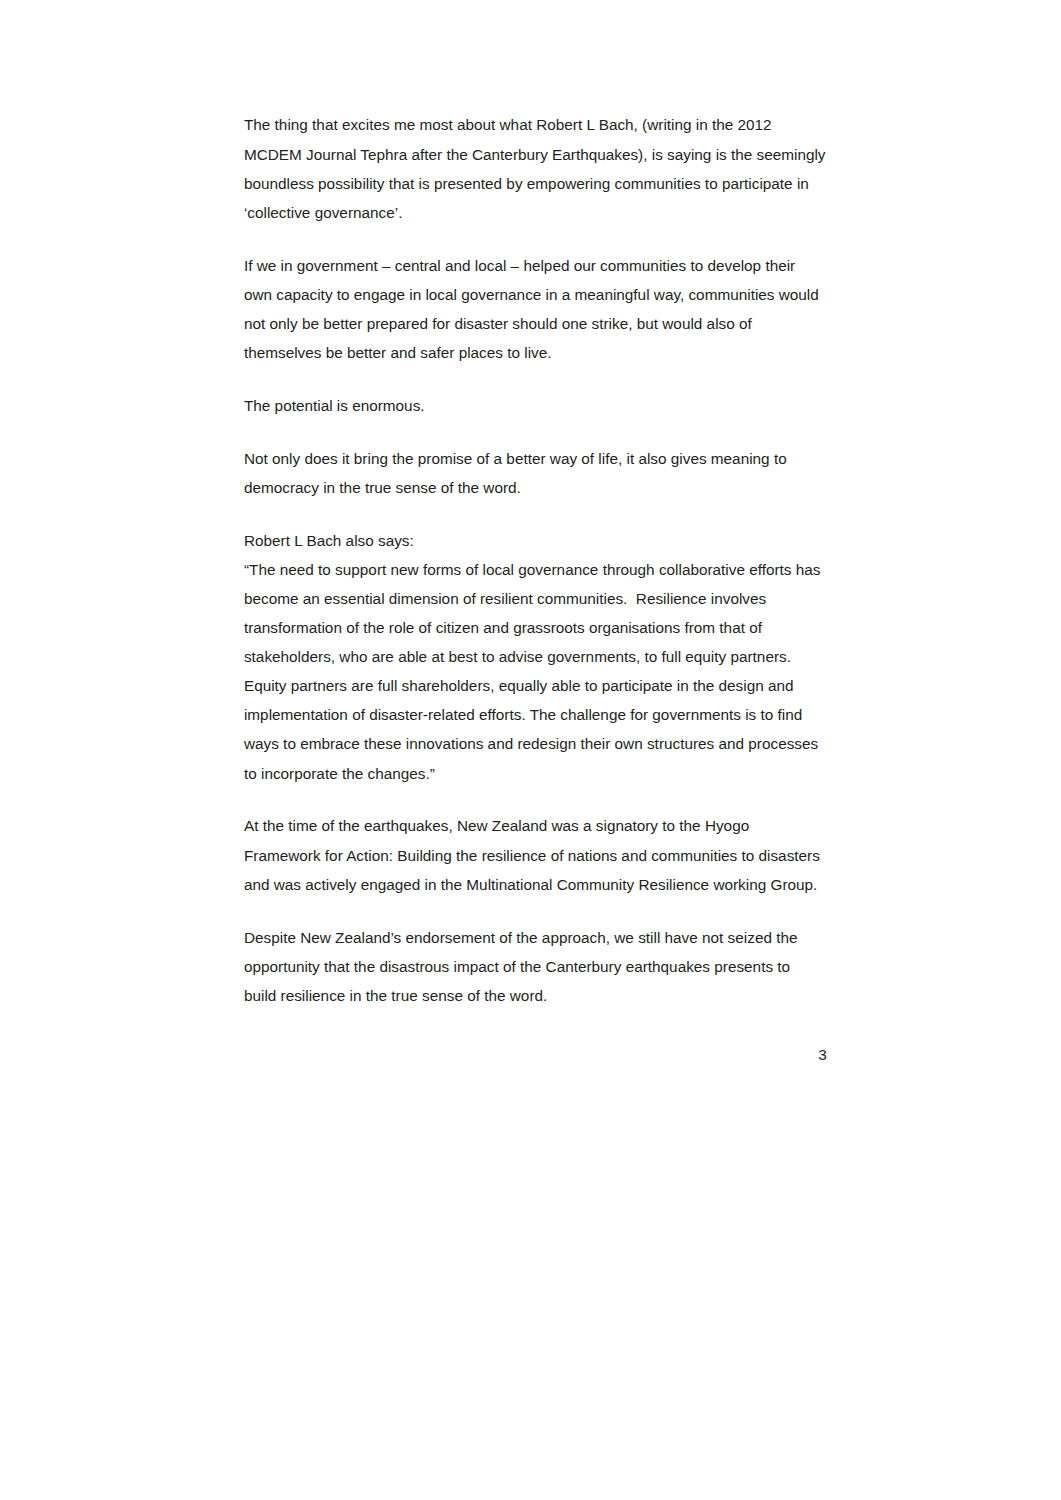The thing that excites me most about what Robert L Bach, (writing in the 2012 MCDEM Journal Tephra after the Canterbury Earthquakes), is saying is the seemingly boundless possibility that is presented by empowering communities to participate in ‘collective governance’.
If we in government – central and local – helped our communities to develop their own capacity to engage in local governance in a meaningful way, communities would not only be better prepared for disaster should one strike, but would also of themselves be better and safer places to live.
The potential is enormous.
Not only does it bring the promise of a better way of life, it also gives meaning to democracy in the true sense of the word.
Robert L Bach also says:
“The need to support new forms of local governance through collaborative efforts has become an essential dimension of resilient communities. Resilience involves transformation of the role of citizen and grassroots organisations from that of stakeholders, who are able at best to advise governments, to full equity partners. Equity partners are full shareholders, equally able to participate in the design and implementation of disaster-related efforts. The challenge for governments is to find ways to embrace these innovations and redesign their own structures and processes to incorporate the changes.”
At the time of the earthquakes, New Zealand was a signatory to the Hyogo Framework for Action: Building the resilience of nations and communities to disasters and was actively engaged in the Multinational Community Resilience working Group.
Despite New Zealand’s endorsement of the approach, we still have not seized the opportunity that the disastrous impact of the Canterbury earthquakes presents to build resilience in the true sense of the word.
3